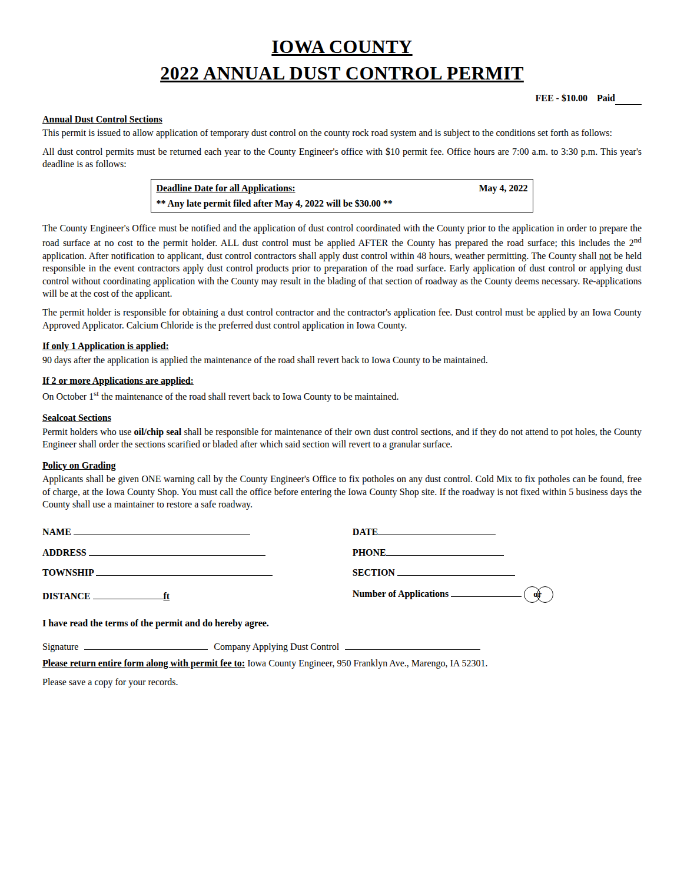IOWA COUNTY 2022 ANNUAL DUST CONTROL PERMIT
FEE - $10.00 Paid
Annual Dust Control Sections
This permit is issued to allow application of temporary dust control on the county rock road system and is subject to the conditions set forth as follows:
All dust control permits must be returned each year to the County Engineer's office with $10 permit fee. Office hours are 7:00 a.m. to 3:30 p.m. This year's deadline is as follows:
Deadline Date for all Applications: May 4, 2022
** Any late permit filed after May 4, 2022 will be $30.00 **
The County Engineer's Office must be notified and the application of dust control coordinated with the County prior to the application in order to prepare the road surface at no cost to the permit holder. ALL dust control must be applied AFTER the County has prepared the road surface; this includes the 2nd application. After notification to applicant, dust control contractors shall apply dust control within 48 hours, weather permitting. The County shall not be held responsible in the event contractors apply dust control products prior to preparation of the road surface. Early application of dust control or applying dust control without coordinating application with the County may result in the blading of that section of roadway as the County deems necessary. Re-applications will be at the cost of the applicant.
The permit holder is responsible for obtaining a dust control contractor and the contractor's application fee. Dust control must be applied by an Iowa County Approved Applicator. Calcium Chloride is the preferred dust control application in Iowa County.
If only 1 Application is applied:
90 days after the application is applied the maintenance of the road shall revert back to Iowa County to be maintained.
If 2 or more Applications are applied:
On October 1st the maintenance of the road shall revert back to Iowa County to be maintained.
Sealcoat Sections
Permit holders who use oil/chip seal shall be responsible for maintenance of their own dust control sections, and if they do not attend to pot holes, the County Engineer shall order the sections scarified or bladed after which said section will revert to a granular surface.
Policy on Grading
Applicants shall be given ONE warning call by the County Engineer's Office to fix potholes on any dust control. Cold Mix to fix potholes can be found, free of charge, at the Iowa County Shop. You must call the office before entering the Iowa County Shop site. If the roadway is not fixed within 5 business days the County shall use a maintainer to restore a safe roadway.
| NAME | DATE |
| ADDRESS | PHONE |
| TOWNSHIP | SECTION |
| DISTANCE ft | Number of Applications or |
I have read the terms of the permit and do hereby agree.
Signature Company Applying Dust Control
Please return entire form along with permit fee to: Iowa County Engineer, 950 Franklyn Ave., Marengo, IA 52301.
Please save a copy for your records.